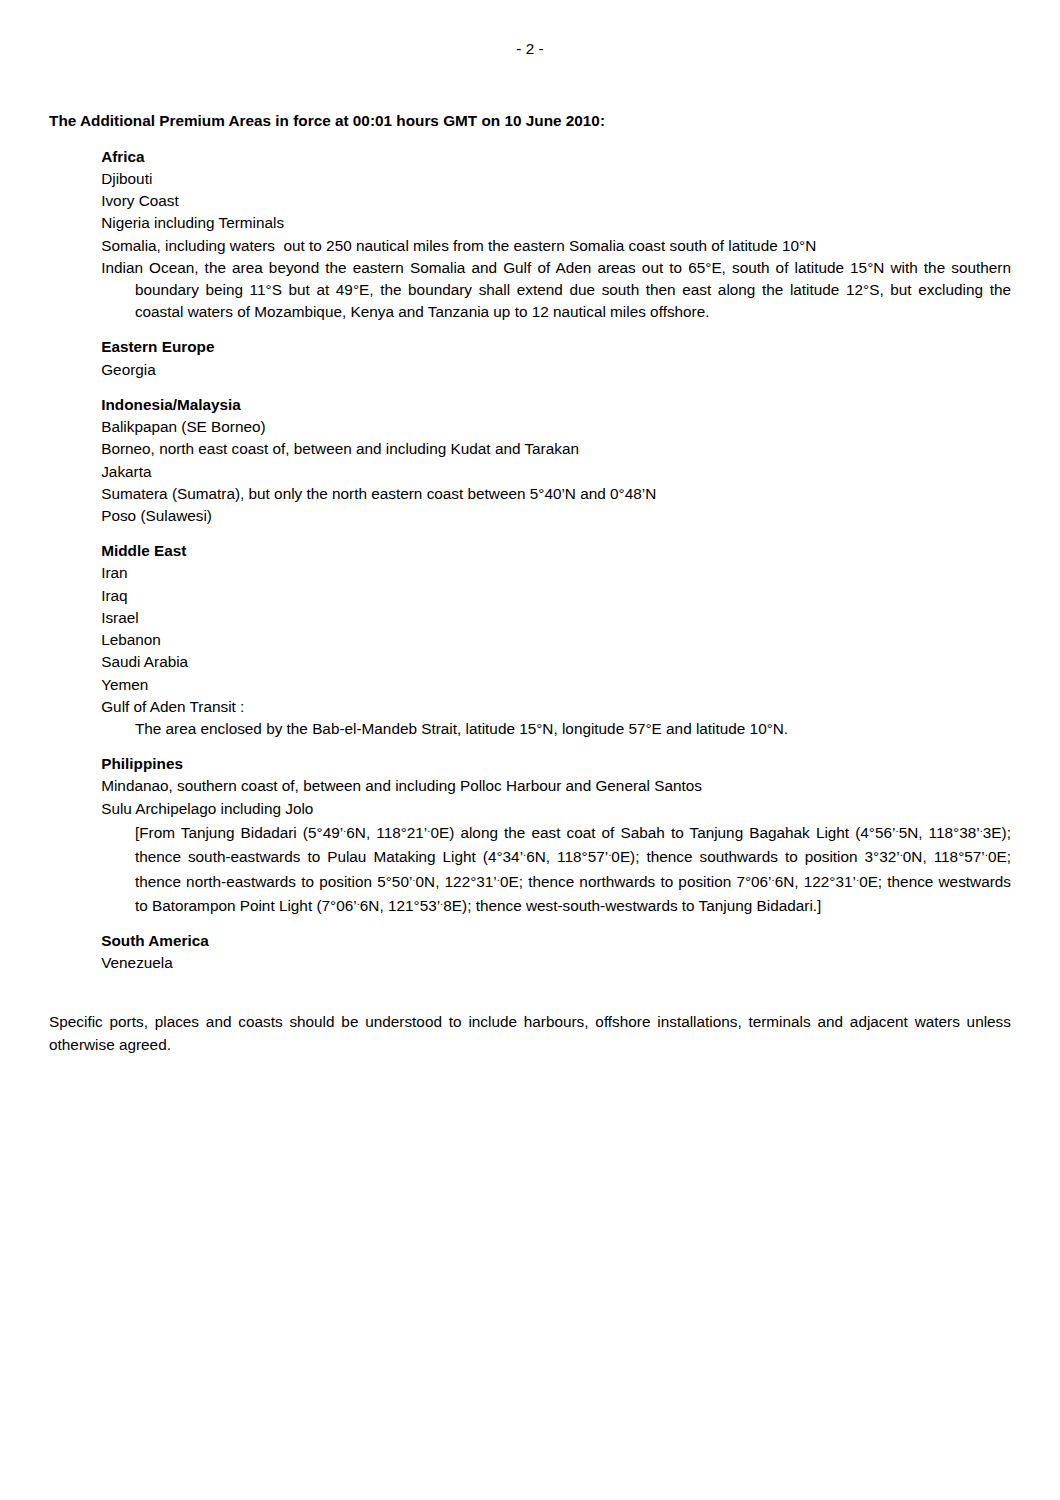- 2 -
The Additional Premium Areas in force at 00:01 hours GMT on 10 June 2010:
Africa
Djibouti
Ivory Coast
Nigeria including Terminals
Somalia, including waters out to 250 nautical miles from the eastern Somalia coast south of latitude 10°N
Indian Ocean, the area beyond the eastern Somalia and Gulf of Aden areas out to 65°E, south of latitude 15°N with the southern boundary being 11°S but at 49°E, the boundary shall extend due south then east along the latitude 12°S, but excluding the coastal waters of Mozambique, Kenya and Tanzania up to 12 nautical miles offshore.
Eastern Europe
Georgia
Indonesia/Malaysia
Balikpapan (SE Borneo)
Borneo, north east coast of, between and including Kudat and Tarakan
Jakarta
Sumatera (Sumatra), but only the north eastern coast between 5°40’N and 0°48’N
Poso (Sulawesi)
Middle East
Iran
Iraq
Israel
Lebanon
Saudi Arabia
Yemen
Gulf of Aden Transit :
The area enclosed by the Bab-el-Mandeb Strait, latitude 15°N, longitude 57°E and latitude 10°N.
Philippines
Mindanao, southern coast of, between and including Polloc Harbour and General Santos
Sulu Archipelago including Jolo
[From Tanjung Bidadari (5°49’. 6N, 118°21’. 0E) along the east coat of Sabah to Tanjung Bagahak Light (4°56’. 5N, 118°38’. 3E); thence south-eastwards to Pulau Mataking Light (4°34’. 6N, 118°57’. 0E); thence southwards to position 3°32’. 0N, 118°57’. 0E; thence north-eastwards to position 5°50’. 0N, 122°31’. 0E; thence northwards to position 7°06’. 6N, 122°31’. 0E; thence westwards to Batorampon Point Light (7°06’. 6N, 121°53’. 8E); thence west-south-westwards to Tanjung Bidadari.]
South America
Venezuela
Specific ports, places and coasts should be understood to include harbours, offshore installations, terminals and adjacent waters unless otherwise agreed.